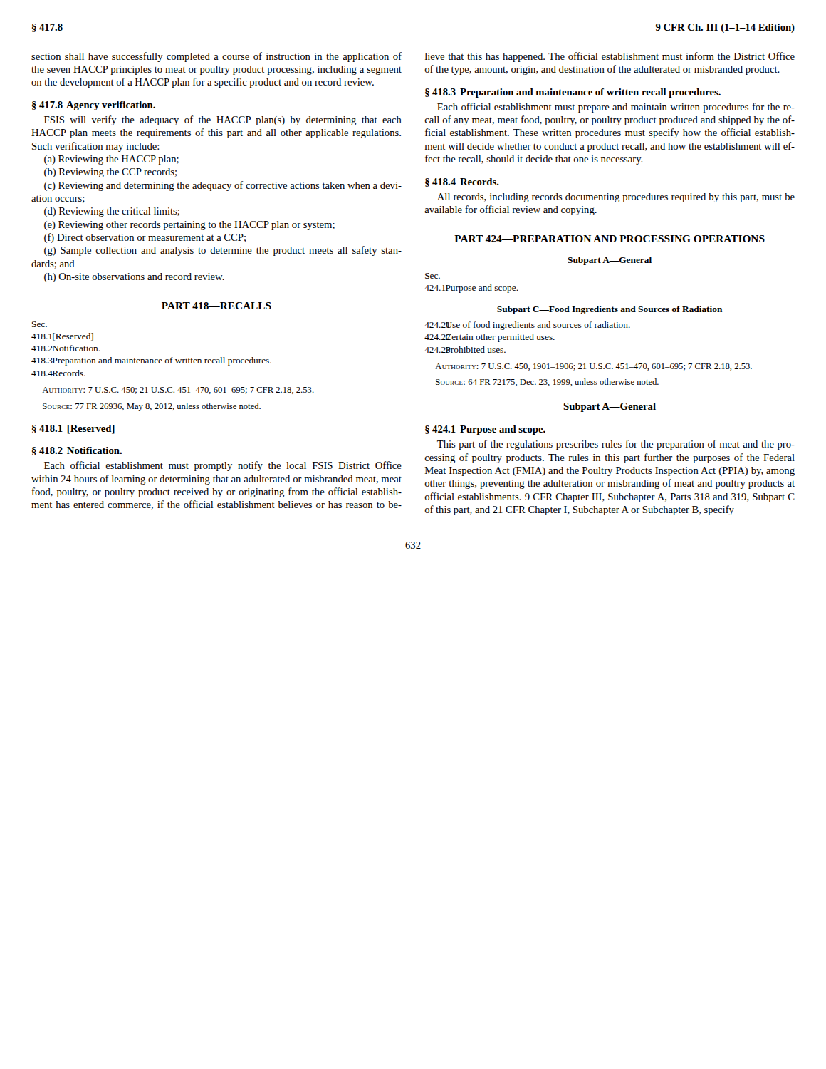§ 417.8
9 CFR Ch. III (1–1–14 Edition)
section shall have successfully completed a course of instruction in the application of the seven HACCP principles to meat or poultry product processing, including a segment on the development of a HACCP plan for a specific product and on record review.
§ 417.8 Agency verification.
FSIS will verify the adequacy of the HACCP plan(s) by determining that each HACCP plan meets the requirements of this part and all other applicable regulations. Such verification may include:
(a) Reviewing the HACCP plan;
(b) Reviewing the CCP records;
(c) Reviewing and determining the adequacy of corrective actions taken when a deviation occurs;
(d) Reviewing the critical limits;
(e) Reviewing other records pertaining to the HACCP plan or system;
(f) Direct observation or measurement at a CCP;
(g) Sample collection and analysis to determine the product meets all safety standards; and
(h) On-site observations and record review.
Part 418—Recalls
Sec.
418.1 [Reserved]
418.2 Notification.
418.3 Preparation and maintenance of written recall procedures.
418.4 Records.
Authority: 7 U.S.C. 450; 21 U.S.C. 451–470, 601–695; 7 CFR 2.18, 2.53.
Source: 77 FR 26936, May 8, 2012, unless otherwise noted.
§ 418.1 [Reserved]
§ 418.2 Notification.
Each official establishment must promptly notify the local FSIS District Office within 24 hours of learning or determining that an adulterated or misbranded meat, meat food, poultry, or poultry product received by or originating from the official establishment has entered commerce, if the official establishment believes or has reason to believe that this has happened. The official establishment must inform the District Office of the type, amount, origin, and destination of the adulterated or misbranded product.
§ 418.3 Preparation and maintenance of written recall procedures.
Each official establishment must prepare and maintain written procedures for the recall of any meat, meat food, poultry, or poultry product produced and shipped by the official establishment. These written procedures must specify how the official establishment will decide whether to conduct a product recall, and how the establishment will effect the recall, should it decide that one is necessary.
§ 418.4 Records.
All records, including records documenting procedures required by this part, must be available for official review and copying.
Part 424—Preparation and Processing Operations
Subpart A—General
Sec.
424.1 Purpose and scope.
Subpart C—Food Ingredients and Sources of Radiation
424.21 Use of food ingredients and sources of radiation.
424.22 Certain other permitted uses.
424.23 Prohibited uses.
Authority: 7 U.S.C. 450, 1901–1906; 21 U.S.C. 451–470, 601–695; 7 CFR 2.18, 2.53.
Source: 64 FR 72175, Dec. 23, 1999, unless otherwise noted.
Subpart A—General
§ 424.1 Purpose and scope.
This part of the regulations prescribes rules for the preparation of meat and the processing of poultry products. The rules in this part further the purposes of the Federal Meat Inspection Act (FMIA) and the Poultry Products Inspection Act (PPIA) by, among other things, preventing the adulteration or misbranding of meat and poultry products at official establishments. 9 CFR Chapter III, Subchapter A, Parts 318 and 319, Subpart C of this part, and 21 CFR Chapter I, Subchapter A or Subchapter B, specify
632